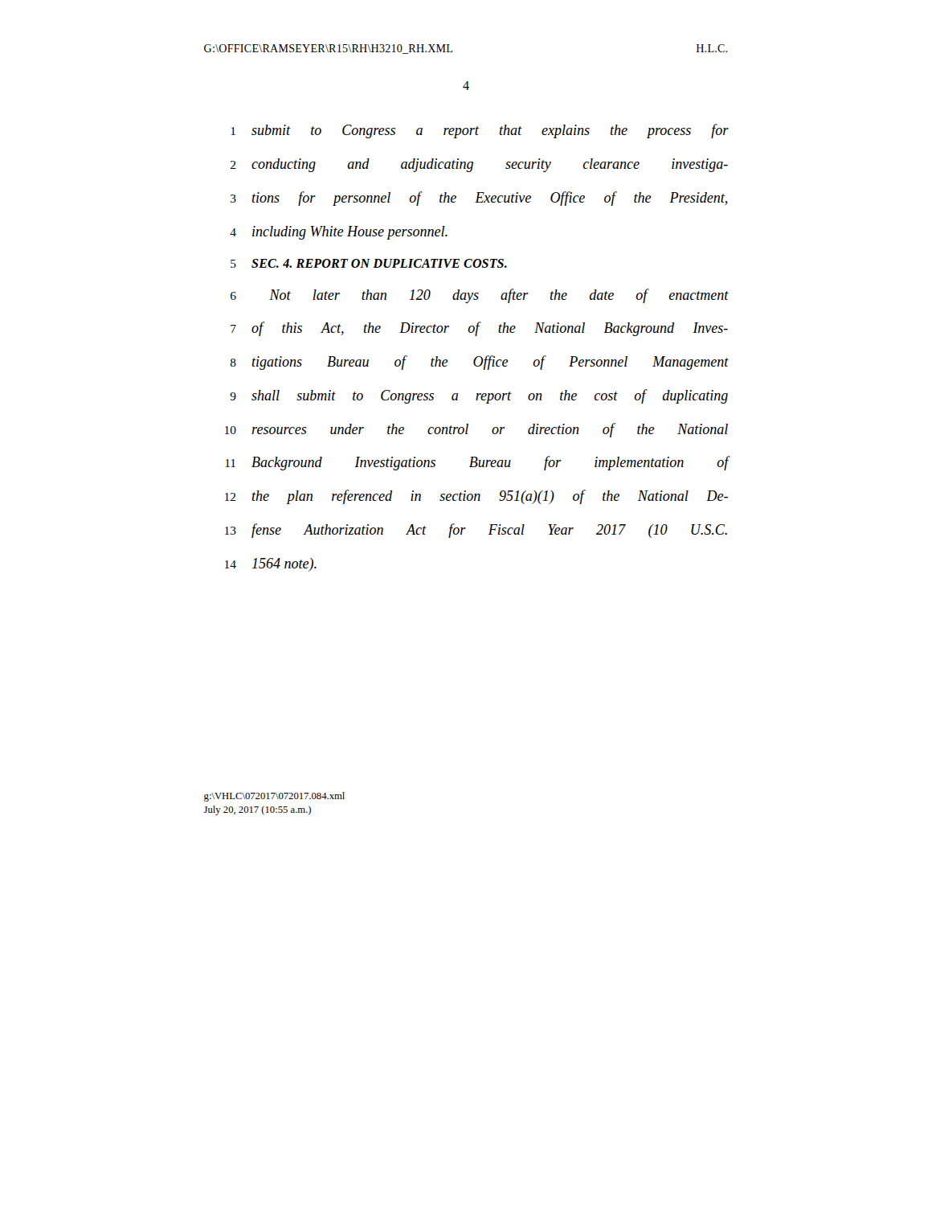G:\OFFICE\RAMSEYER\R15\RH\H3210_RH.XML
H.L.C.
4
1
submit to Congress areport that explains the process for
2
conducting and adjudicating security clearance investiga-
3
tions for personnel of the Executive Office of the President,
4
including White House personnel.
5
SEC. 4. REPORT ON DUPLICATIVE COSTS.
6
Not later than 120 days after the date of enactment
7
of this Act, the Director of the National Background Inves-
8
tigations Bureau of the Office of Personnel Management
9
shall submit to Congress areport on the cost of duplicating
10
resources under the control or direction of the National
11
Background Investigations Bureau for implementation of
12
the plan referenced in section 951(a)(1) of the National De-
13
fense Authorization Act for Fiscal Year 2017(10 U.S.C.
14
1564 note).
g:\VHLC\072017\072017.084.xml
July 20, 2017 (10:55 a.m.)